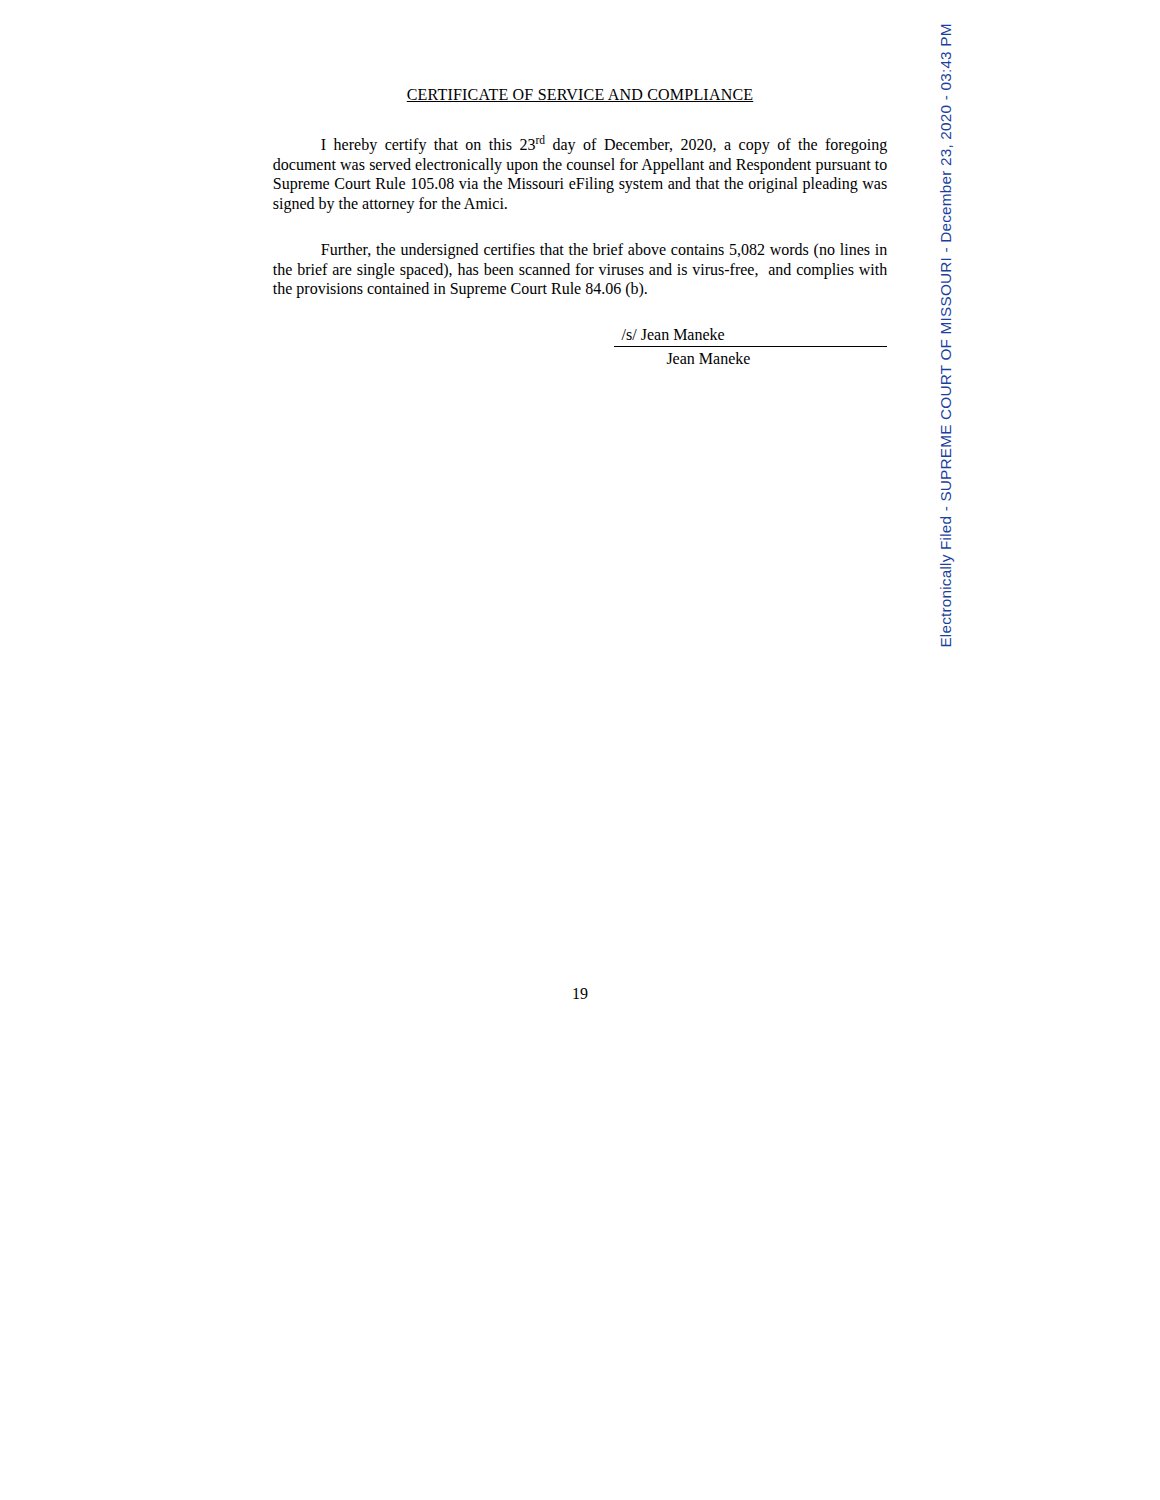Electronically Filed - SUPREME COURT OF MISSOURI - December 23, 2020 - 03:43 PM
CERTIFICATE OF SERVICE AND COMPLIANCE
I hereby certify that on this 23rd day of December, 2020, a copy of the foregoing document was served electronically upon the counsel for Appellant and Respondent pursuant to Supreme Court Rule 105.08 via the Missouri eFiling system and that the original pleading was signed by the attorney for the Amici.
Further, the undersigned certifies that the brief above contains 5,082 words (no lines in the brief are single spaced), has been scanned for viruses and is virus-free, and complies with the provisions contained in Supreme Court Rule 84.06 (b).
/s/ Jean Maneke Jean Maneke
19